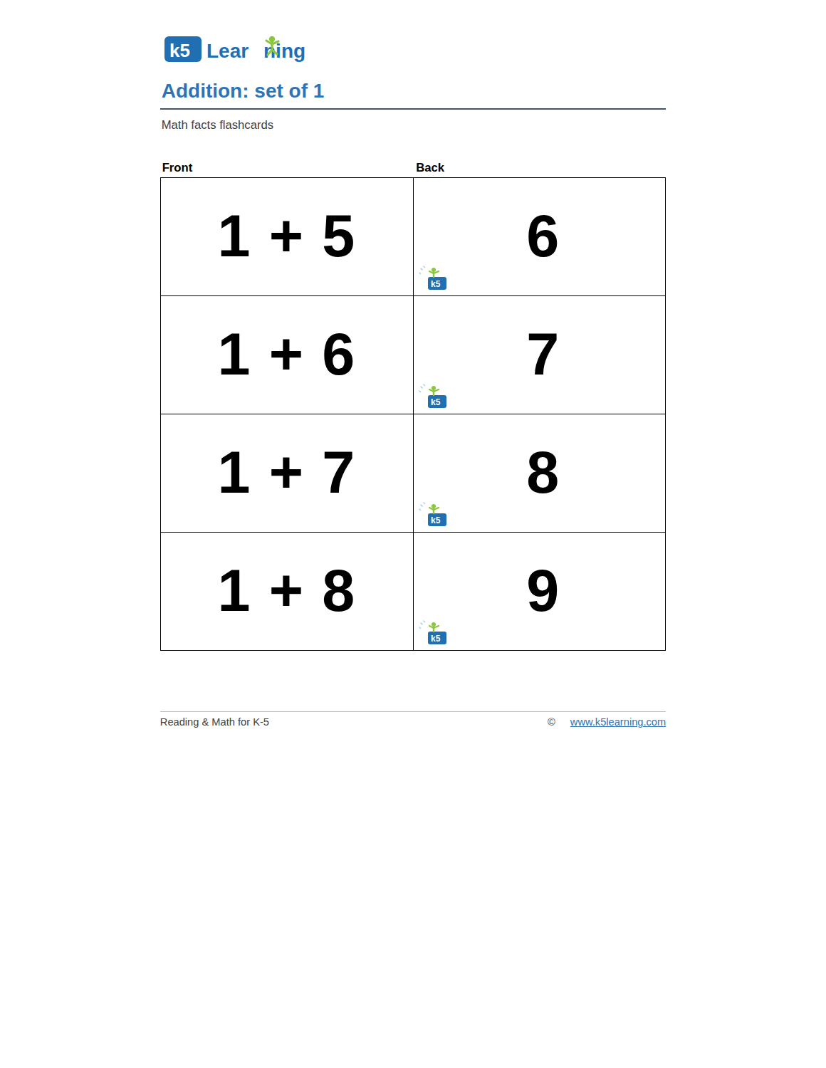k5 Lear ning
Addition: set of 1
Math facts flashcards
Front
Back
| 1 + 5 | 6 k5 |
| 1 + 6 | 7 k5 |
| 1 + 7 | 8 k5 |
| 1 + 8 | 9 k5 |
Reading & Math for K-5
©www.k5learning.com